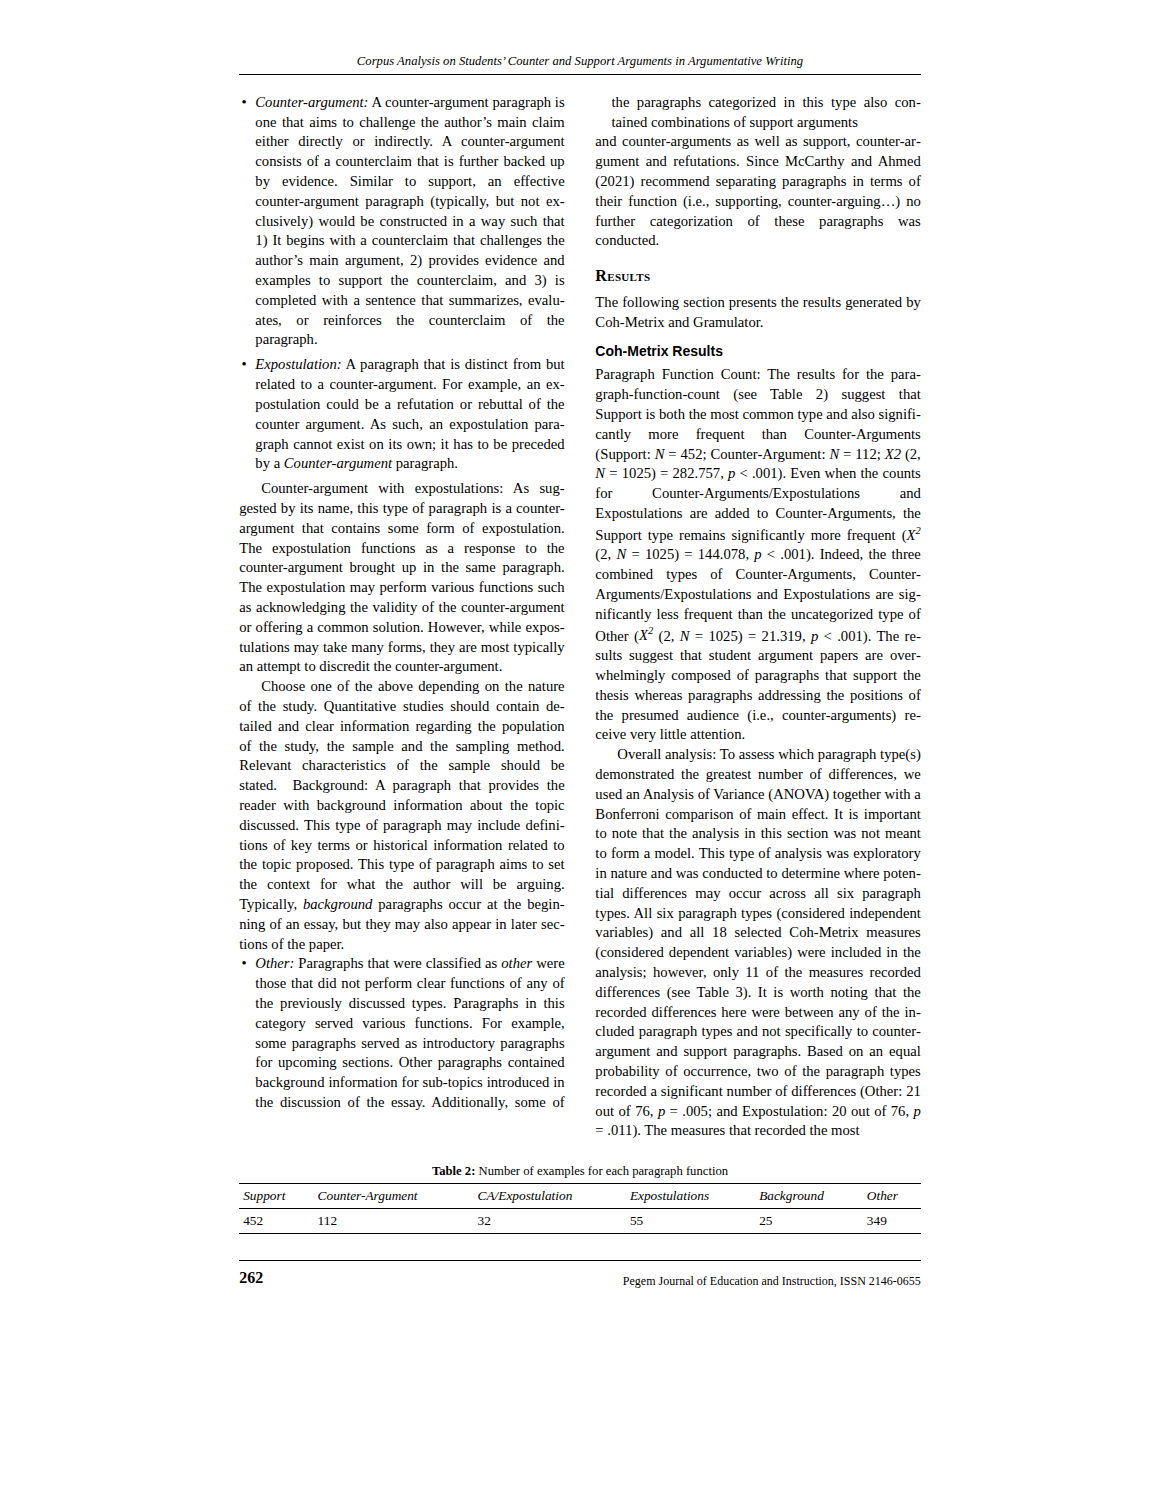Corpus Analysis on Students’ Counter and Support Arguments in Argumentative Writing
Counter-argument: A counter-argument paragraph is one that aims to challenge the author’s main claim either directly or indirectly. A counter-argument consists of a counterclaim that is further backed up by evidence. Similar to support, an effective counter-argument paragraph (typically, but not exclusively) would be constructed in a way such that 1) It begins with a counterclaim that challenges the author’s main argument, 2) provides evidence and examples to support the counterclaim, and 3) is completed with a sentence that summarizes, evaluates, or reinforces the counterclaim of the paragraph.
Expostulation: A paragraph that is distinct from but related to a counter-argument. For example, an expostulation could be a refutation or rebuttal of the counter argument. As such, an expostulation paragraph cannot exist on its own; it has to be preceded by a Counter-argument paragraph.
Counter-argument with expostulations: As suggested by its name, this type of paragraph is a counter-argument that contains some form of expostulation. The expostulation functions as a response to the counter-argument brought up in the same paragraph. The expostulation may perform various functions such as acknowledging the validity of the counter-argument or offering a common solution. However, while expostulations may take many forms, they are most typically an attempt to discredit the counter-argument.
Choose one of the above depending on the nature of the study. Quantitative studies should contain detailed and clear information regarding the population of the study, the sample and the sampling method. Relevant characteristics of the sample should be stated. Background: A paragraph that provides the reader with background information about the topic discussed. This type of paragraph may include definitions of key terms or historical information related to the topic proposed. This type of paragraph aims to set the context for what the author will be arguing. Typically, background paragraphs occur at the beginning of an essay, but they may also appear in later sections of the paper.
Other: Paragraphs that were classified as other were those that did not perform clear functions of any of the previously discussed types. Paragraphs in this category served various functions. For example, some paragraphs served as introductory paragraphs for upcoming sections. Other paragraphs contained background information for sub-topics introduced in the discussion of the essay. Additionally, some of the paragraphs categorized in this type also contained combinations of support arguments
and counter-arguments as well as support, counter-argument and refutations. Since McCarthy and Ahmed (2021) recommend separating paragraphs in terms of their function (i.e., supporting, counter-arguing…) no further categorization of these paragraphs was conducted.
Results
The following section presents the results generated by Coh-Metrix and Gramulator.
Coh-Metrix Results
Paragraph Function Count: The results for the paragraph-function-count (see Table 2) suggest that Support is both the most common type and also significantly more frequent than Counter-Arguments (Support: N = 452; Counter-Argument: N = 112; X2 (2, N = 1025) = 282.757, p < .001). Even when the counts for Counter-Arguments/Expostulations and Expostulations are added to Counter-Arguments, the Support type remains significantly more frequent (X2 (2, N = 1025) = 144.078, p < .001). Indeed, the three combined types of Counter-Arguments, Counter-Arguments/Expostulations and Expostulations are significantly less frequent than the uncategorized type of Other (X2 (2, N = 1025) = 21.319, p < .001). The results suggest that student argument papers are overwhelmingly composed of paragraphs that support the thesis whereas paragraphs addressing the positions of the presumed audience (i.e., counter-arguments) receive very little attention.
Overall analysis: To assess which paragraph type(s) demonstrated the greatest number of differences, we used an Analysis of Variance (ANOVA) together with a Bonferroni comparison of main effect. It is important to note that the analysis in this section was not meant to form a model. This type of analysis was exploratory in nature and was conducted to determine where potential differences may occur across all six paragraph types. All six paragraph types (considered independent variables) and all 18 selected Coh-Metrix measures (considered dependent variables) were included in the analysis; however, only 11 of the measures recorded differences (see Table 3). It is worth noting that the recorded differences here were between any of the included paragraph types and not specifically to counter-argument and support paragraphs. Based on an equal probability of occurrence, two of the paragraph types recorded a significant number of differences (Other: 21 out of 76, p = .005; and Expostulation: 20 out of 76, p = .011). The measures that recorded the most
Table 2: Number of examples for each paragraph function
| Support | Counter-Argument | CA/Expostulation | Expostulations | Background | Other |
| --- | --- | --- | --- | --- | --- |
| 452 | 112 | 32 | 55 | 25 | 349 |
262
Pegem Journal of Education and Instruction, ISSN 2146-0655